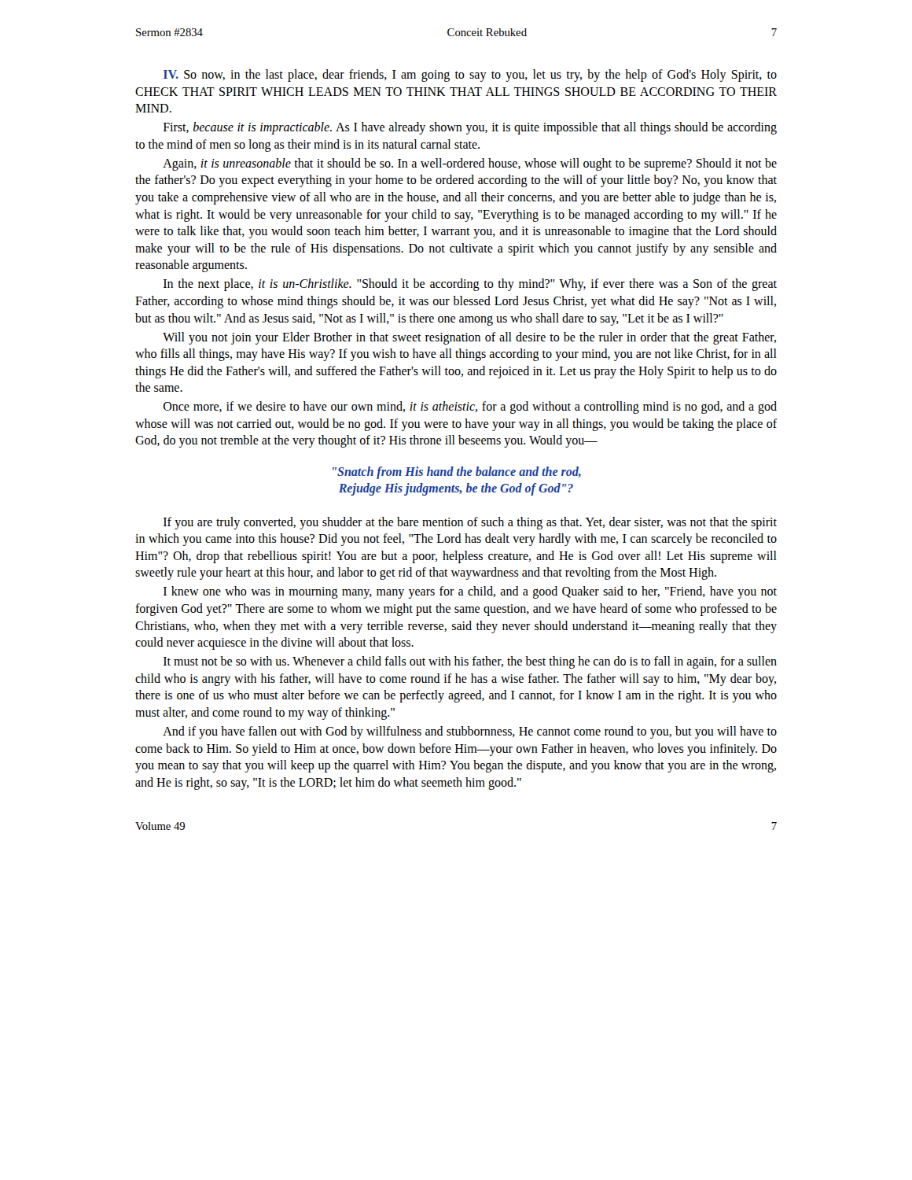Sermon #2834 Conceit Rebuked 7
IV. So now, in the last place, dear friends, I am going to say to you, let us try, by the help of God's Holy Spirit, to CHECK THAT SPIRIT WHICH LEADS MEN TO THINK THAT ALL THINGS SHOULD BE ACCORDING TO THEIR MIND.
First, because it is impracticable. As I have already shown you, it is quite impossible that all things should be according to the mind of men so long as their mind is in its natural carnal state.
Again, it is unreasonable that it should be so. In a well-ordered house, whose will ought to be supreme? Should it not be the father's? Do you expect everything in your home to be ordered according to the will of your little boy? No, you know that you take a comprehensive view of all who are in the house, and all their concerns, and you are better able to judge than he is, what is right. It would be very unreasonable for your child to say, "Everything is to be managed according to my will." If he were to talk like that, you would soon teach him better, I warrant you, and it is unreasonable to imagine that the Lord should make your will to be the rule of His dispensations. Do not cultivate a spirit which you cannot justify by any sensible and reasonable arguments.
In the next place, it is un-Christlike. "Should it be according to thy mind?" Why, if ever there was a Son of the great Father, according to whose mind things should be, it was our blessed Lord Jesus Christ, yet what did He say? "Not as I will, but as thou wilt." And as Jesus said, "Not as I will," is there one among us who shall dare to say, "Let it be as I will?"
Will you not join your Elder Brother in that sweet resignation of all desire to be the ruler in order that the great Father, who fills all things, may have His way? If you wish to have all things according to your mind, you are not like Christ, for in all things He did the Father's will, and suffered the Father's will too, and rejoiced in it. Let us pray the Holy Spirit to help us to do the same.
Once more, if we desire to have our own mind, it is atheistic, for a god without a controlling mind is no god, and a god whose will was not carried out, would be no god. If you were to have your way in all things, you would be taking the place of God, do you not tremble at the very thought of it? His throne ill beseems you. Would you—
"Snatch from His hand the balance and the rod,
Rejudge His judgments, be the God of God"?
If you are truly converted, you shudder at the bare mention of such a thing as that. Yet, dear sister, was not that the spirit in which you came into this house? Did you not feel, "The Lord has dealt very hardly with me, I can scarcely be reconciled to Him"? Oh, drop that rebellious spirit! You are but a poor, helpless creature, and He is God over all! Let His supreme will sweetly rule your heart at this hour, and labor to get rid of that waywardness and that revolting from the Most High.
I knew one who was in mourning many, many years for a child, and a good Quaker said to her, "Friend, have you not forgiven God yet?" There are some to whom we might put the same question, and we have heard of some who professed to be Christians, who, when they met with a very terrible reverse, said they never should understand it—meaning really that they could never acquiesce in the divine will about that loss.
It must not be so with us. Whenever a child falls out with his father, the best thing he can do is to fall in again, for a sullen child who is angry with his father, will have to come round if he has a wise father. The father will say to him, "My dear boy, there is one of us who must alter before we can be perfectly agreed, and I cannot, for I know I am in the right. It is you who must alter, and come round to my way of thinking."
And if you have fallen out with God by willfulness and stubbornness, He cannot come round to you, but you will have to come back to Him. So yield to Him at once, bow down before Him—your own Father in heaven, who loves you infinitely. Do you mean to say that you will keep up the quarrel with Him? You began the dispute, and you know that you are in the wrong, and He is right, so say, "It is the LORD; let him do what seemeth him good."
Volume 49 7